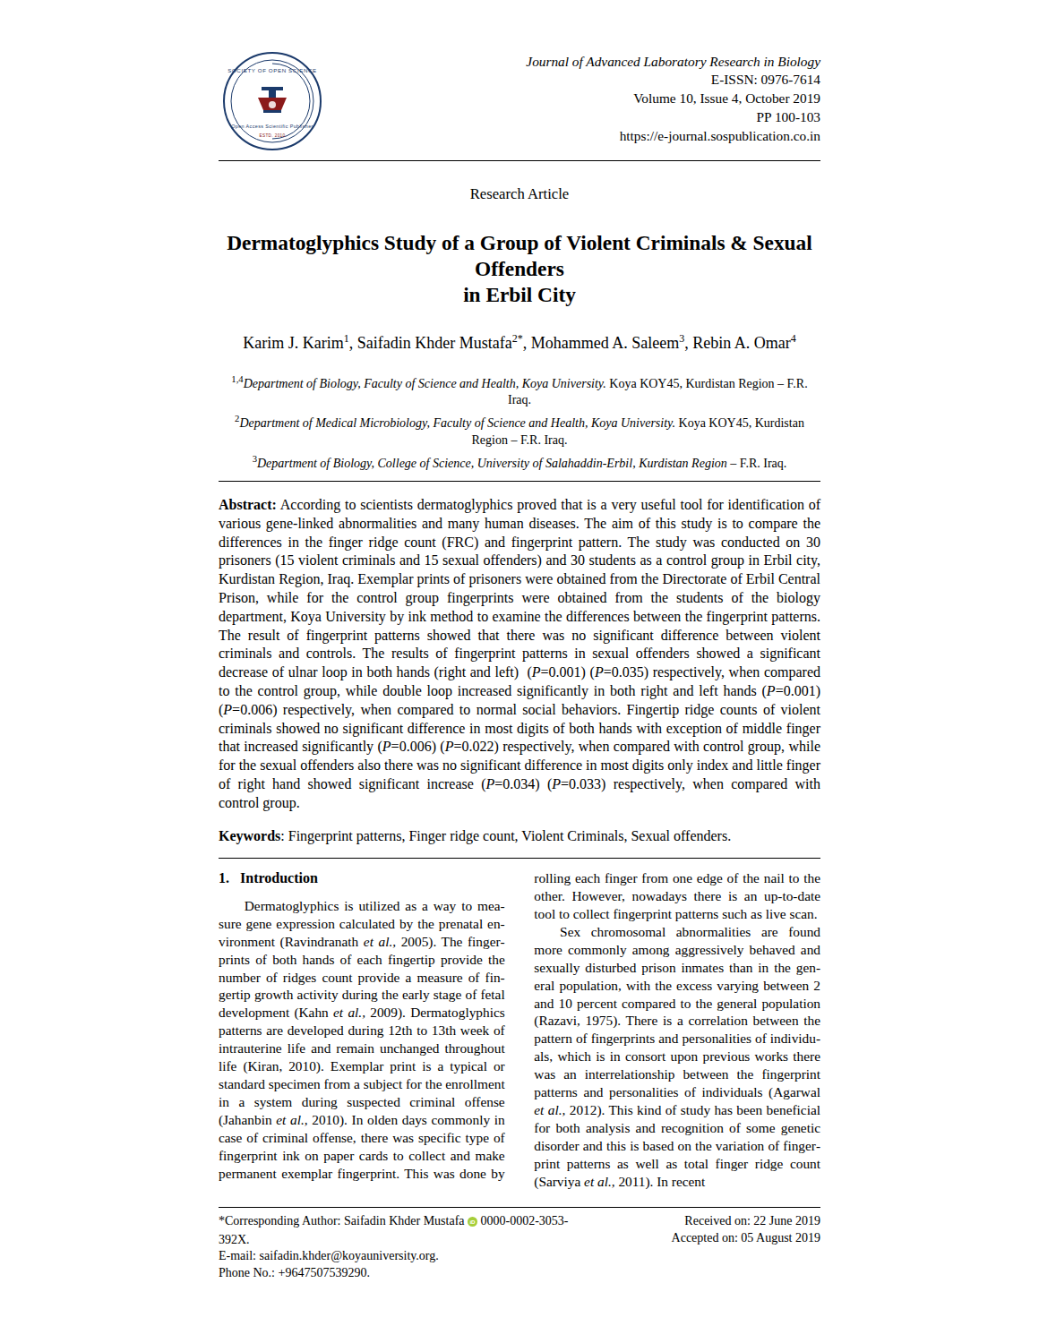SOCIETY OF OPEN SCIENCE Open Access Scientific Publisher ESTD. 2010
Journal of Advanced Laboratory Research in Biology
E-ISSN: 0976-7614
Volume 10, Issue 4, October 2019
PP 100-103
https://e-journal.sospublication.co.in
Research Article
Dermatoglyphics Study of a Group of Violent Criminals & Sexual Offenders
in Erbil City
Karim J. Karim1, Saifadin Khder Mustafa2*, Mohammed A. Saleem3, Rebin A. Omar4
1,4Department of Biology, Faculty of Science and Health, Koya University. Koya KOY45, Kurdistan Region – F.R. Iraq.
2Department of Medical Microbiology, Faculty of Science and Health, Koya University. Koya KOY45, Kurdistan Region – F.R. Iraq.
3Department of Biology, College of Science, University of Salahaddin-Erbil, Kurdistan Region – F.R. Iraq.
Abstract: According to scientists dermatoglyphics proved that is a very useful tool for identification of various gene-linked abnormalities and many human diseases. The aim of this study is to compare the differences in the finger ridge count (FRC) and fingerprint pattern. The study was conducted on 30 prisoners (15 violent criminals and 15 sexual offenders) and 30 students as a control group in Erbil city, Kurdistan Region, Iraq. Exemplar prints of prisoners were obtained from the Directorate of Erbil Central Prison, while for the control group fingerprints were obtained from the students of the biology department, Koya University by ink method to examine the differences between the fingerprint patterns. The result of fingerprint patterns showed that there was no significant difference between violent criminals and controls. The results of fingerprint patterns in sexual offenders showed a significant decrease of ulnar loop in both hands (right and left) (P=0.001) (P=0.035) respectively, when compared to the control group, while double loop increased significantly in both right and left hands (P=0.001) (P=0.006) respectively, when compared to normal social behaviors. Fingertip ridge counts of violent criminals showed no significant difference in most digits of both hands with exception of middle finger that increased significantly (P=0.006) (P=0.022) respectively, when compared with control group, while for the sexual offenders also there was no significant difference in most digits only index and little finger of right hand showed significant increase (P=0.034) (P=0.033) respectively, when compared with control group.
Keywords: Fingerprint patterns, Finger ridge count, Violent Criminals, Sexual offenders.
1. Introduction
Dermatoglyphics is utilized as a way to measure gene expression calculated by the prenatal environment (Ravindranath et al., 2005). The fingerprints of both hands of each fingertip provide the number of ridges count provide a measure of fingertip growth activity during the early stage of fetal development (Kahn et al., 2009). Dermatoglyphics patterns are developed during 12th to 13th week of intrauterine life and remain unchanged throughout life (Kiran, 2010). Exemplar print is a typical or standard specimen from a subject for the enrollment in a system during suspected criminal offense (Jahanbin et al., 2010). In olden days commonly in case of criminal offense, there was specific type of fingerprint ink on paper cards to collect and make permanent exemplar fingerprint. This was done by rolling each finger from one edge of the nail to the other. However, nowadays there is an up-to-date tool to collect fingerprint patterns such as live scan.
Sex chromosomal abnormalities are found more commonly among aggressively behaved and sexually disturbed prison inmates than in the general population, with the excess varying between 2 and 10 percent compared to the general population (Razavi, 1975). There is a correlation between the pattern of fingerprints and personalities of individuals, which is in consort upon previous works there was an interrelationship between the fingerprint patterns and personalities of individuals (Agarwal et al., 2012). This kind of study has been beneficial for both analysis and recognition of some genetic disorder and this is based on the variation of fingerprint patterns as well as total finger ridge count (Sarviya et al., 2011). In recent
*Corresponding Author: Saifadin Khder Mustafa iD 0000-0002-3053-392X.
E-mail: saifadin.khder@koyauniversity.org.
Phone No.: +9647507539290.
Received on: 22 June 2019
Accepted on: 05 August 2019